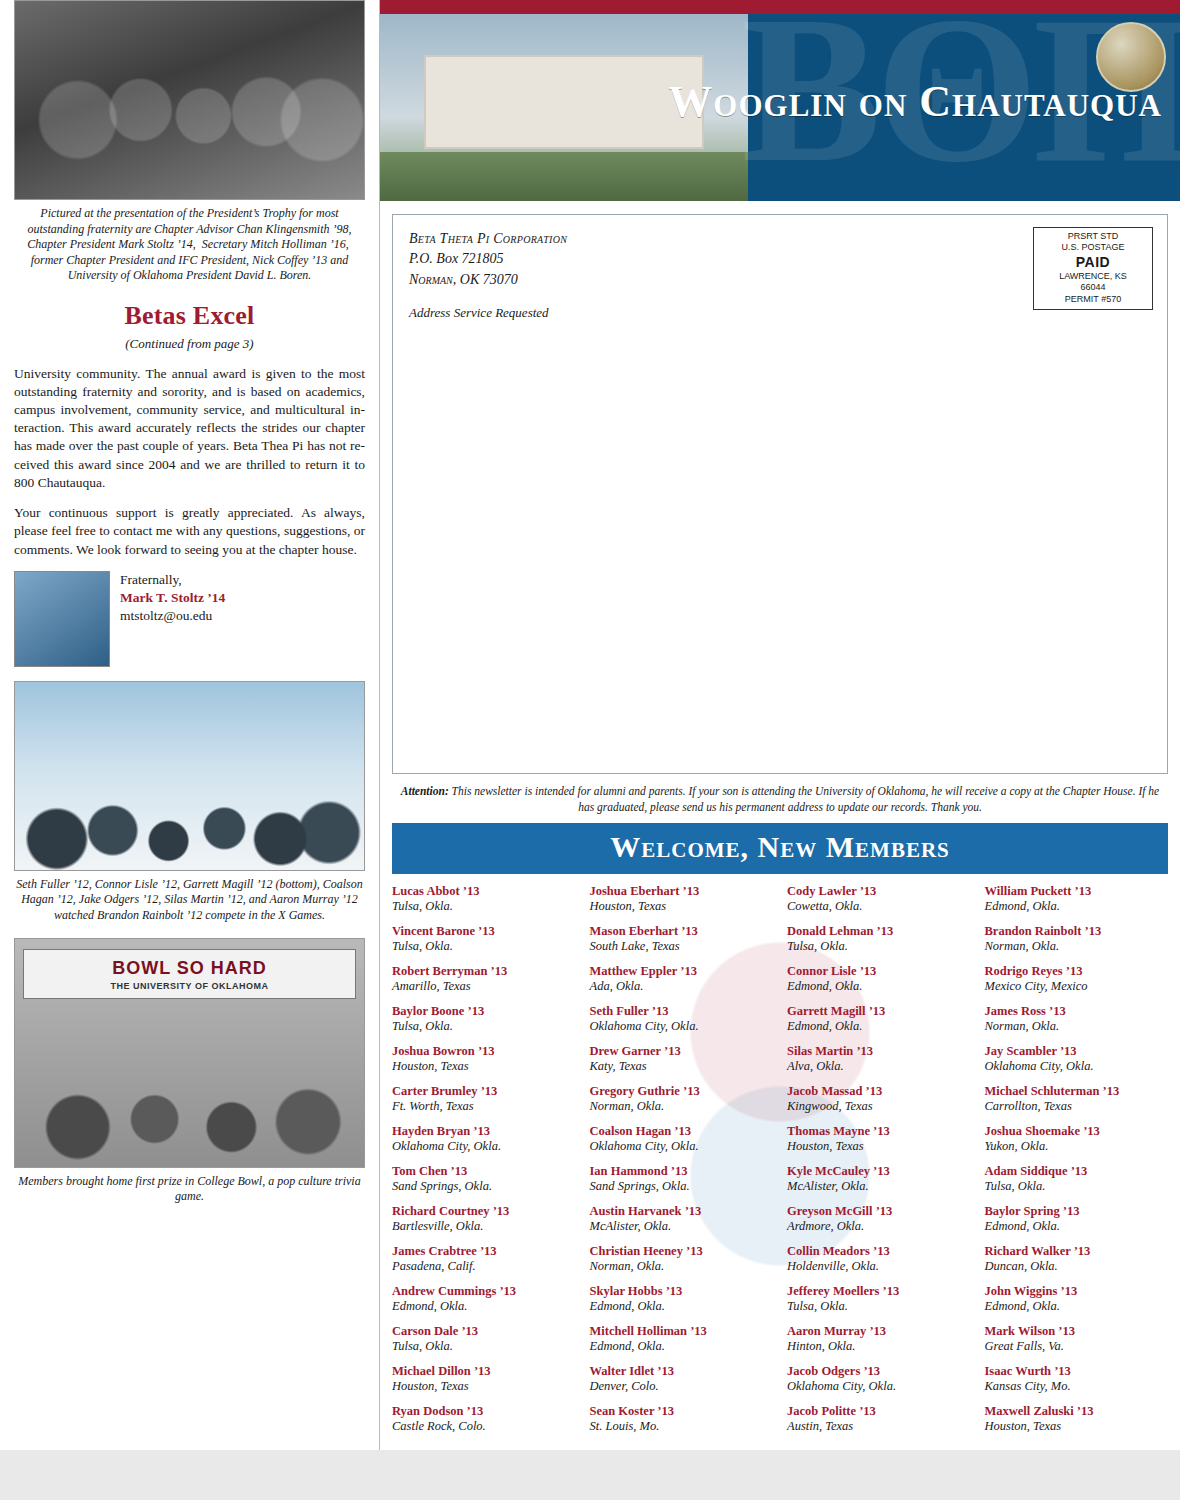Pictured at the presentation of the President’s Trophy for most outstanding fraternity are Chapter Advisor Chan Klingensmith ’98, Chapter President Mark Stoltz ’14, Secretary Mitch Holliman ’16, former Chapter President and IFC President, Nick Coffey ’13 and University of Oklahoma President David L. Boren.
Betas Excel
(Continued from page 3)
University community. The annual award is given to the most outstanding fraternity and sorority, and is based on academics, campus involvement, community service, and multicultural interaction. This award accurately reflects the strides our chapter has made over the past couple of years. Beta Thea Pi has not received this award since 2004 and we are thrilled to return it to 800 Chautauqua.
Your continuous support is greatly appreciated. As always, please feel free to contact me with any questions, suggestions, or comments. We look forward to seeing you at the chapter house.
Fraternally,
Mark T. Stoltz ’14
mtstoltz@ou.edu
Seth Fuller ’12, Connor Lisle ’12, Garrett Magill ’12 (bottom), Coalson Hagan ’12, Jake Odgers ’12, Silas Martin ’12, and Aaron Murray ’12 watched Brandon Rainbolt ’12 compete in the X Games.
BOWL SO HARDTHE UNIVERSITY OF OKLAHOMA
Members brought home first prize in College Bowl, a pop culture trivia game.
ΒΘΠ
Wooglin on Chautauqua
PRSRT STD
U.S. POSTAGE
PAID
LAWRENCE, KS
66044
PERMIT #570
Beta Theta Pi Corporation
P.O. Box 721805
Norman, OK 73070
Address Service Requested
Attention: This newsletter is intended for alumni and parents. If your son is attending the University of Oklahoma, he will receive a copy at the Chapter House. If he has graduated, please send us his permanent address to update our records. Thank you.
Welcome, New Members
Lucas Abbot ’13 Tulsa, Okla.
Joshua Eberhart ’13 Houston, Texas
Cody Lawler ’13 Cowetta, Okla.
William Puckett ’13 Edmond, Okla.
Vincent Barone ’13 Tulsa, Okla.
Mason Eberhart ’13 South Lake, Texas
Donald Lehman ’13 Tulsa, Okla.
Brandon Rainbolt ’13 Norman, Okla.
Robert Berryman ’13 Amarillo, Texas
Matthew Eppler ’13 Ada, Okla.
Connor Lisle ’13 Edmond, Okla.
Rodrigo Reyes ’13 Mexico City, Mexico
Baylor Boone ’13 Tulsa, Okla.
Seth Fuller ’13 Oklahoma City, Okla.
Garrett Magill ’13 Edmond, Okla.
James Ross ’13 Norman, Okla.
Joshua Bowron ’13 Houston, Texas
Drew Garner ’13 Katy, Texas
Silas Martin ’13 Alva, Okla.
Jay Scambler ’13 Oklahoma City, Okla.
Carter Brumley ’13 Ft. Worth, Texas
Gregory Guthrie ’13 Norman, Okla.
Jacob Massad ’13 Kingwood, Texas
Michael Schluterman ’13 Carrollton, Texas
Hayden Bryan ’13 Oklahoma City, Okla.
Coalson Hagan ’13 Oklahoma City, Okla.
Thomas Mayne ’13 Houston, Texas
Joshua Shoemake ’13 Yukon, Okla.
Tom Chen ’13 Sand Springs, Okla.
Ian Hammond ’13 Sand Springs, Okla.
Kyle McCauley ’13 McAlister, Okla.
Adam Siddique ’13 Tulsa, Okla.
Richard Courtney ’13 Bartlesville, Okla.
Austin Harvanek ’13 McAlister, Okla.
Greyson McGill ’13 Ardmore, Okla.
Baylor Spring ’13 Edmond, Okla.
James Crabtree ’13 Pasadena, Calif.
Christian Heeney ’13 Norman, Okla.
Collin Meadors ’13 Holdenville, Okla.
Richard Walker ’13 Duncan, Okla.
Andrew Cummings ’13 Edmond, Okla.
Skylar Hobbs ’13 Edmond, Okla.
Jefferey Moellers ’13 Tulsa, Okla.
John Wiggins ’13 Edmond, Okla.
Carson Dale ’13 Tulsa, Okla.
Mitchell Holliman ’13 Edmond, Okla.
Aaron Murray ’13 Hinton, Okla.
Mark Wilson ’13 Great Falls, Va.
Michael Dillon ’13 Houston, Texas
Walter Idlet ’13 Denver, Colo.
Jacob Odgers ’13 Oklahoma City, Okla.
Isaac Wurth ’13 Kansas City, Mo.
Ryan Dodson ’13 Castle Rock, Colo.
Sean Koster ’13 St. Louis, Mo.
Jacob Politte ’13 Austin, Texas
Maxwell Zaluski ’13 Houston, Texas